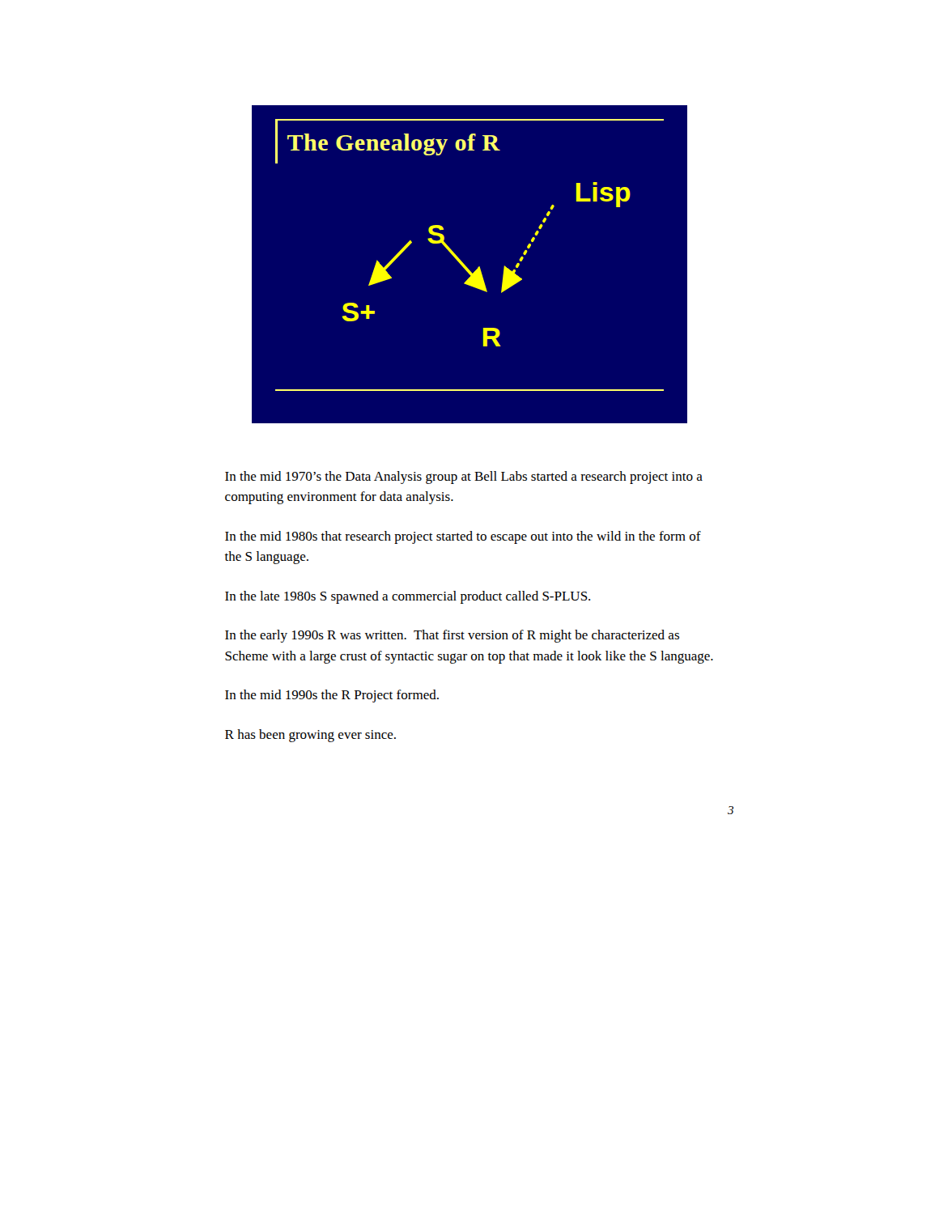The Genealogy of R
Lisp S S+ R
In the mid 1970’s the Data Analysis group at Bell Labs started a research project into a computing environment for data analysis.
In the mid 1980s that research project started to escape out into the wild in the form of the S language.
In the late 1980s S spawned a commercial product called S-PLUS.
In the early 1990s R was written. That first version of R might be characterized as Scheme with a large crust of syntactic sugar on top that made it look like the S language.
In the mid 1990s the R Project formed.
R has been growing ever since.
3